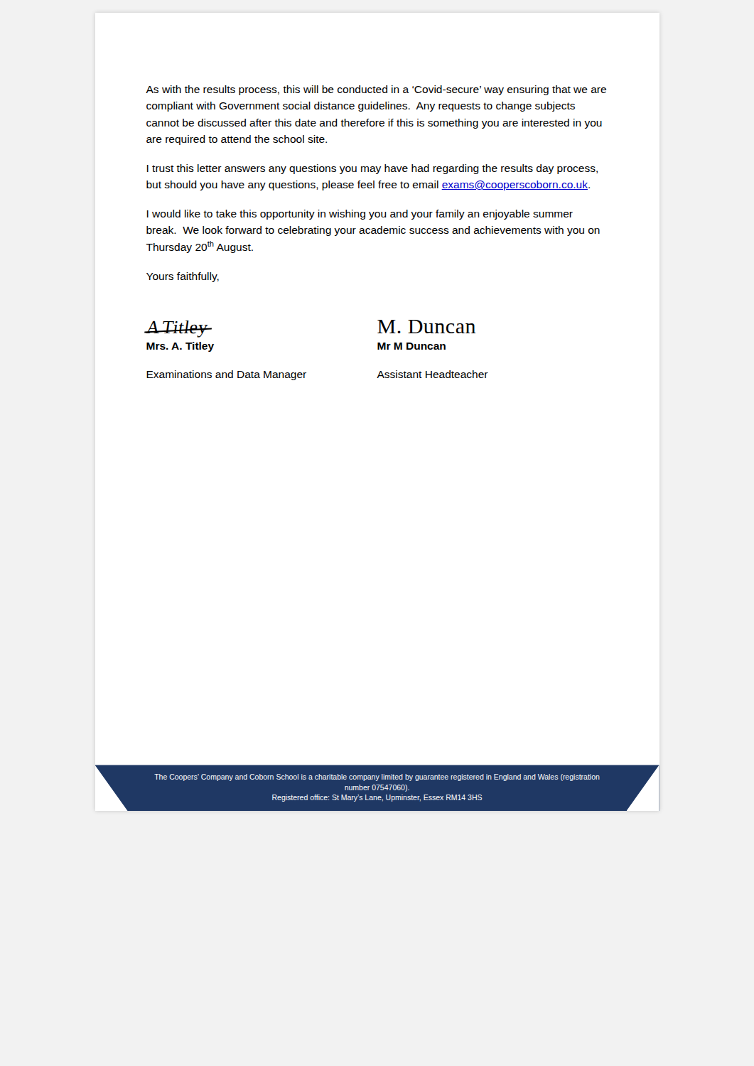As with the results process, this will be conducted in a ‘Covid-secure’ way ensuring that we are compliant with Government social distance guidelines. Any requests to change subjects cannot be discussed after this date and therefore if this is something you are interested in you are required to attend the school site.
I trust this letter answers any questions you may have had regarding the results day process, but should you have any questions, please feel free to email exams@cooperscoborn.co.uk.
I would like to take this opportunity in wishing you and your family an enjoyable summer break. We look forward to celebrating your academic success and achievements with you on Thursday 20th August.
Yours faithfully,
A Titley
Mrs. A. Titley
Examinations and Data Manager
M. Duncan
Mr M Duncan
Assistant Headteacher
The Coopers’ Company and Coborn School is a charitable company limited by guarantee registered in England and Wales (registration number 07547060).
Registered office: St Mary’s Lane, Upminster, Essex RM14 3HS